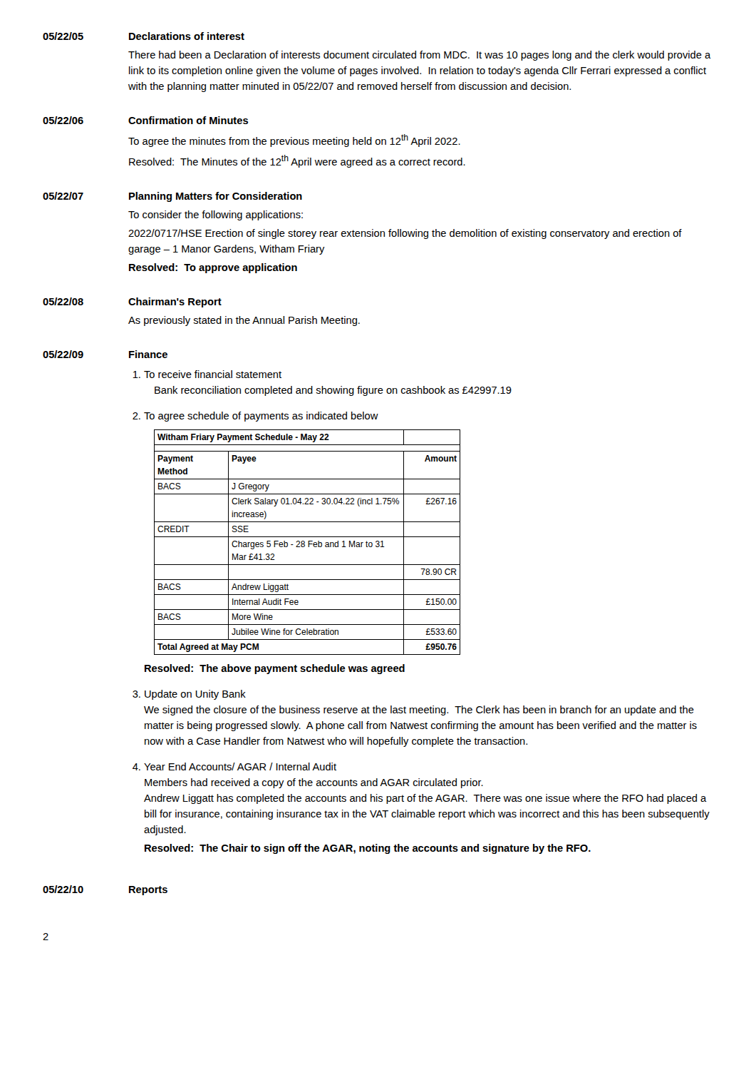05/22/05
Declarations of interest
There had been a Declaration of interests document circulated from MDC. It was 10 pages long and the clerk would provide a link to its completion online given the volume of pages involved. In relation to today's agenda Cllr Ferrari expressed a conflict with the planning matter minuted in 05/22/07 and removed herself from discussion and decision.
05/22/06
Confirmation of Minutes
To agree the minutes from the previous meeting held on 12th April 2022.
Resolved: The Minutes of the 12th April were agreed as a correct record.
05/22/07
Planning Matters for Consideration
To consider the following applications:
2022/0717/HSE Erection of single storey rear extension following the demolition of existing conservatory and erection of garage – 1 Manor Gardens, Witham Friary
Resolved: To approve application
05/22/08
Chairman's Report
As previously stated in the Annual Parish Meeting.
05/22/09
Finance
To receive financial statement
Bank reconciliation completed and showing figure on cashbook as £42997.19
To agree schedule of payments as indicated below
| Witham Friary Payment Schedule - May 22 | |
| Payment Method | Payee | Amount |
| BACS | J Gregory | |
| | Clerk Salary 01.04.22 - 30.04.22 (incl 1.75% increase) | £267.16 |
| CREDIT | SSE | |
| | Charges 5 Feb - 28 Feb and 1 Mar to 31 Mar £41.32 | |
| | | 78.90 CR |
| BACS | Andrew Liggatt | |
| | Internal Audit Fee | £150.00 |
| BACS | More Wine | |
| | Jubilee Wine for Celebration | £533.60 |
| Total Agreed at May PCM | £950.76 |
Resolved: The above payment schedule was agreed
Update on Unity Bank
We signed the closure of the business reserve at the last meeting. The Clerk has been in branch for an update and the matter is being progressed slowly. A phone call from Natwest confirming the amount has been verified and the matter is now with a Case Handler from Natwest who will hopefully complete the transaction.
Year End Accounts/ AGAR / Internal Audit
Members had received a copy of the accounts and AGAR circulated prior.
Andrew Liggatt has completed the accounts and his part of the AGAR. There was one issue where the RFO had placed a bill for insurance, containing insurance tax in the VAT claimable report which was incorrect and this has been subsequently adjusted.
Resolved: The Chair to sign off the AGAR, noting the accounts and signature by the RFO.
05/22/10
Reports
2